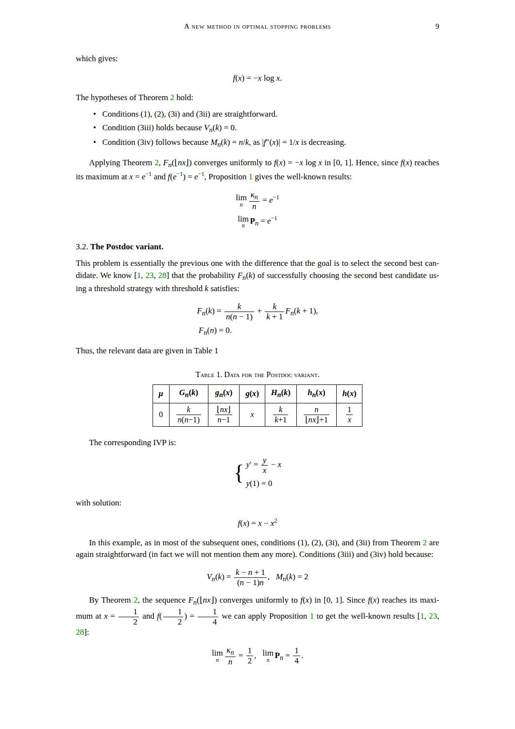A new method in optimal stopping problems 9
which gives:
f(x) = −x log x.
The hypotheses of Theorem 2 hold:
Conditions (1), (2), (3i) and (3ii) are straightforward.
Condition (3iii) holds because Vn(k) = 0.
Condition (3iv) follows because Mn(k) = n/k, as |f″(x)| = 1/x is decreasing.
Applying Theorem 2, Fn(⌊nx⌋) converges uniformly to f(x) = −x log x in [0, 1]. Hence, since f(x) reaches its maximum at x = e−1 and f(e−1) = e−1, Proposition 1 gives the well-known results:
lim n κn n = e−1 lim n Pn = e−1
3.2. The Postdoc variant.
This problem is essentially the previous one with the difference that the goal is to select the second best candidate. We know [1, 23, 28] that the probability Fn(k) of successfully choosing the second best candidate using a threshold strategy with threshold k satisfies:
Fn(k) = kn(n − 1) + kk + 1 Fn(k + 1), Fn(n) = 0.
Thus, the relevant data are given in Table 1
Table 1. Data for the Postdoc variant.
| μ | G n ( k ) | g n ( x ) | g ( x ) | H n ( k ) | h n ( x ) | h ( x ) |
| --- | --- | --- | --- | --- | --- | --- |
| 0 | k n ( n −1) | ⌊ nx ⌋ n −1 | x | k k +1 | n ⌊ nx ⌋ +1 | 1 x |
The corresponding IVP is:
{ y′ = yx − x y(1) = 0
with solution:
f(x) = x − x2
In this example, as in most of the subsequent ones, conditions (1), (2), (3i), and (3ii) from Theorem 2 are again straightforward (in fact we will not mention them any more). Conditions (3iii) and (3iv) hold because:
Vn(k) = k − n + 1(n − 1)n, Mn(k) = 2
By Theorem 2, the sequence Fn(⌊nx⌋) converges uniformly to f(x) in [0, 1]. Since f(x) reaches its maximum at x = 12 and f(12) = 14 we can apply Proposition 1 to get the well-known results [1, 23, 28]:
lim n κn n = 12, lim n Pn = 14.